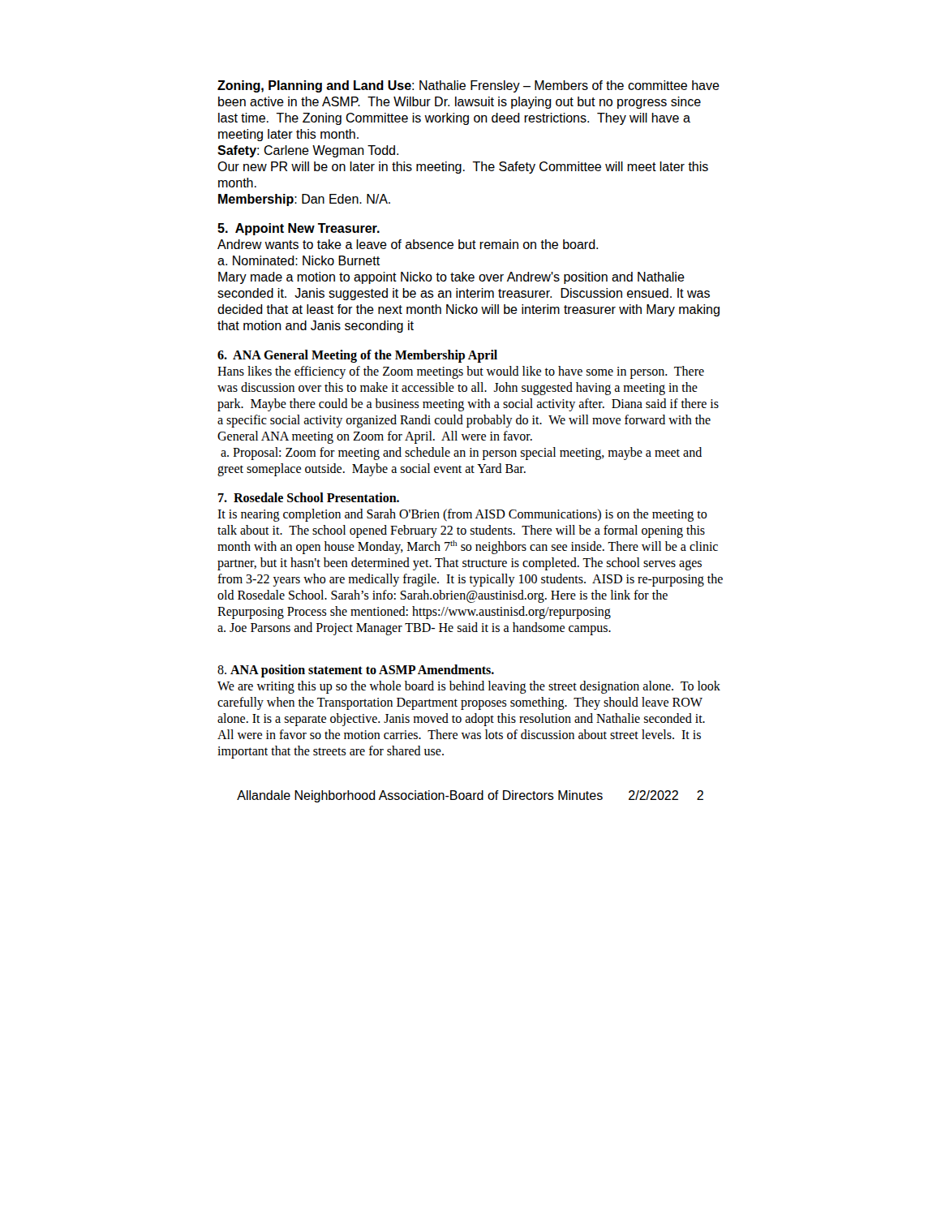Zoning, Planning and Land Use: Nathalie Frensley – Members of the committee have been active in the ASMP. The Wilbur Dr. lawsuit is playing out but no progress since last time. The Zoning Committee is working on deed restrictions. They will have a meeting later this month.
Safety: Carlene Wegman Todd.
Our new PR will be on later in this meeting. The Safety Committee will meet later this month.
Membership: Dan Eden. N/A.
5. Appoint New Treasurer.
Andrew wants to take a leave of absence but remain on the board.
a. Nominated: Nicko Burnett
Mary made a motion to appoint Nicko to take over Andrew's position and Nathalie seconded it. Janis suggested it be as an interim treasurer. Discussion ensued. It was decided that at least for the next month Nicko will be interim treasurer with Mary making that motion and Janis seconding it
6. ANA General Meeting of the Membership April
Hans likes the efficiency of the Zoom meetings but would like to have some in person. There was discussion over this to make it accessible to all. John suggested having a meeting in the park. Maybe there could be a business meeting with a social activity after. Diana said if there is a specific social activity organized Randi could probably do it. We will move forward with the General ANA meeting on Zoom for April. All were in favor.
a. Proposal: Zoom for meeting and schedule an in person special meeting, maybe a meet and greet someplace outside. Maybe a social event at Yard Bar.
7. Rosedale School Presentation.
It is nearing completion and Sarah O'Brien (from AISD Communications) is on the meeting to talk about it. The school opened February 22 to students. There will be a formal opening this month with an open house Monday, March 7th so neighbors can see inside. There will be a clinic partner, but it hasn't been determined yet. That structure is completed. The school serves ages from 3-22 years who are medically fragile. It is typically 100 students. AISD is re-purposing the old Rosedale School. Sarah’s info: Sarah.obrien@austinisd.org. Here is the link for the Repurposing Process she mentioned: https://www.austinisd.org/repurposing
a. Joe Parsons and Project Manager TBD- He said it is a handsome campus.
8. ANA position statement to ASMP Amendments.
We are writing this up so the whole board is behind leaving the street designation alone. To look carefully when the Transportation Department proposes something. They should leave ROW alone. It is a separate objective. Janis moved to adopt this resolution and Nathalie seconded it. All were in favor so the motion carries. There was lots of discussion about street levels. It is important that the streets are for shared use.
Allandale Neighborhood Association-Board of Directors Minutes 2/2/2022 2